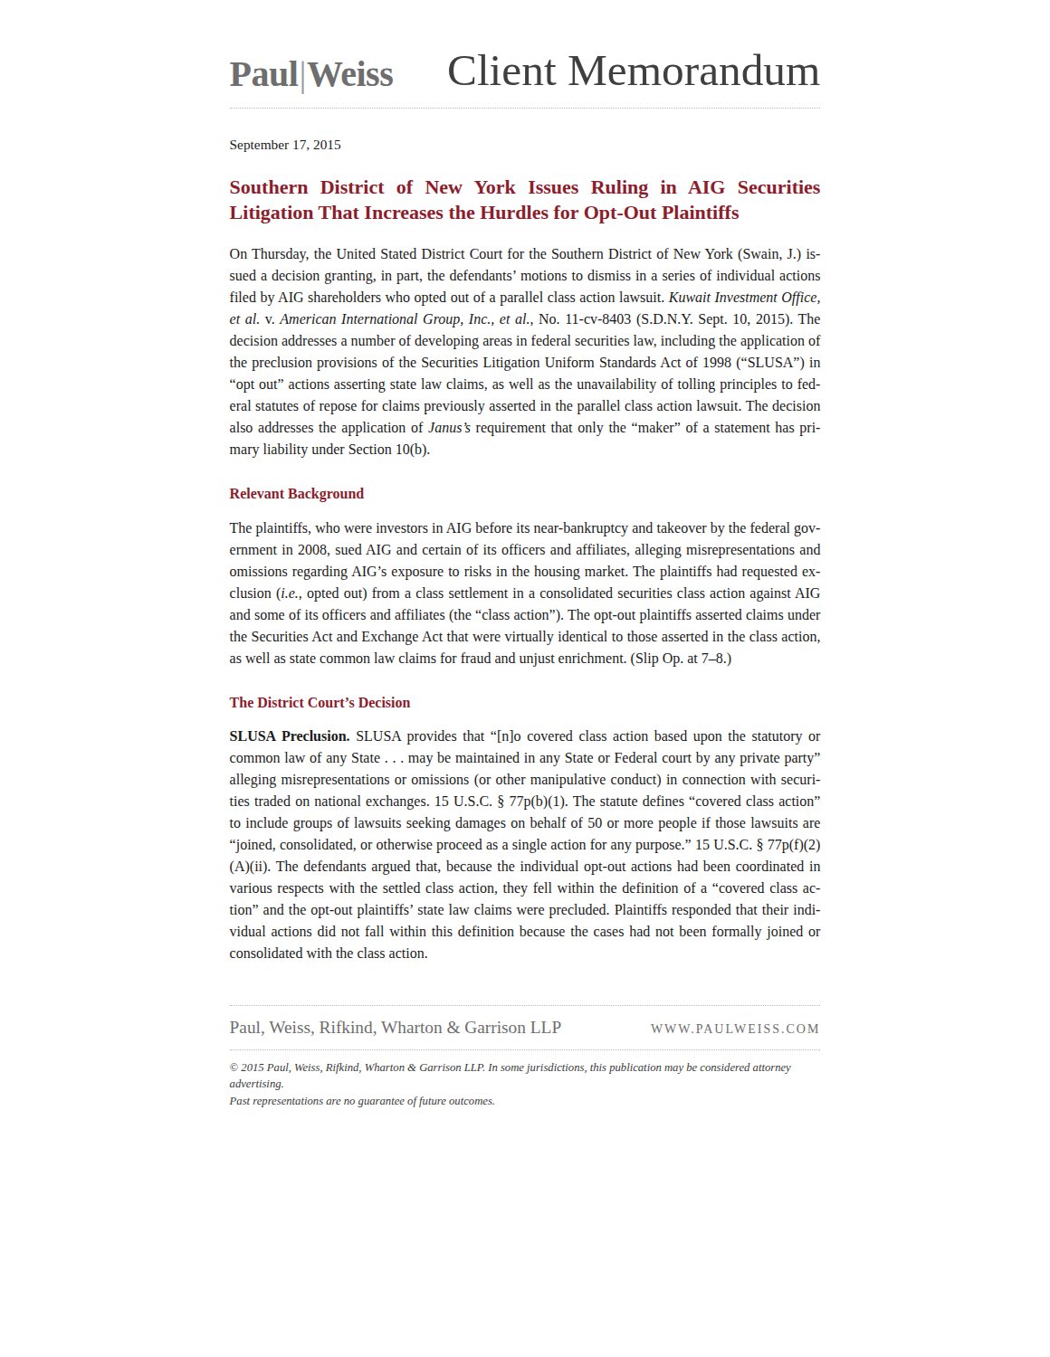Paul|Weiss
Client Memorandum
September 17, 2015
Southern District of New York Issues Ruling in AIG Securities Litigation That Increases the Hurdles for Opt-Out Plaintiffs
On Thursday, the United Stated District Court for the Southern District of New York (Swain, J.) issued a decision granting, in part, the defendants’ motions to dismiss in a series of individual actions filed by AIG shareholders who opted out of a parallel class action lawsuit. Kuwait Investment Office, et al. v. American International Group, Inc., et al., No. 11-cv-8403 (S.D.N.Y. Sept. 10, 2015). The decision addresses a number of developing areas in federal securities law, including the application of the preclusion provisions of the Securities Litigation Uniform Standards Act of 1998 (“SLUSA”) in “opt out” actions asserting state law claims, as well as the unavailability of tolling principles to federal statutes of repose for claims previously asserted in the parallel class action lawsuit. The decision also addresses the application of Janus’s requirement that only the “maker” of a statement has primary liability under Section 10(b).
Relevant Background
The plaintiffs, who were investors in AIG before its near-bankruptcy and takeover by the federal government in 2008, sued AIG and certain of its officers and affiliates, alleging misrepresentations and omissions regarding AIG’s exposure to risks in the housing market. The plaintiffs had requested exclusion (i.e., opted out) from a class settlement in a consolidated securities class action against AIG and some of its officers and affiliates (the “class action”). The opt-out plaintiffs asserted claims under the Securities Act and Exchange Act that were virtually identical to those asserted in the class action, as well as state common law claims for fraud and unjust enrichment. (Slip Op. at 7–8.)
The District Court’s Decision
SLUSA Preclusion. SLUSA provides that “[n]o covered class action based upon the statutory or common law of any State . . . may be maintained in any State or Federal court by any private party” alleging misrepresentations or omissions (or other manipulative conduct) in connection with securities traded on national exchanges. 15 U.S.C. § 77p(b)(1). The statute defines “covered class action” to include groups of lawsuits seeking damages on behalf of 50 or more people if those lawsuits are “joined, consolidated, or otherwise proceed as a single action for any purpose.” 15 U.S.C. § 77p(f)(2)(A)(ii). The defendants argued that, because the individual opt-out actions had been coordinated in various respects with the settled class action, they fell within the definition of a “covered class action” and the opt-out plaintiffs’ state law claims were precluded. Plaintiffs responded that their individual actions did not fall within this definition because the cases had not been formally joined or consolidated with the class action.
Paul, Weiss, Rifkind, Wharton & Garrison LLP
WWW.PAULWEISS.COM
© 2015 Paul, Weiss, Rifkind, Wharton & Garrison LLP. In some jurisdictions, this publication may be considered attorney advertising.
Past representations are no guarantee of future outcomes.